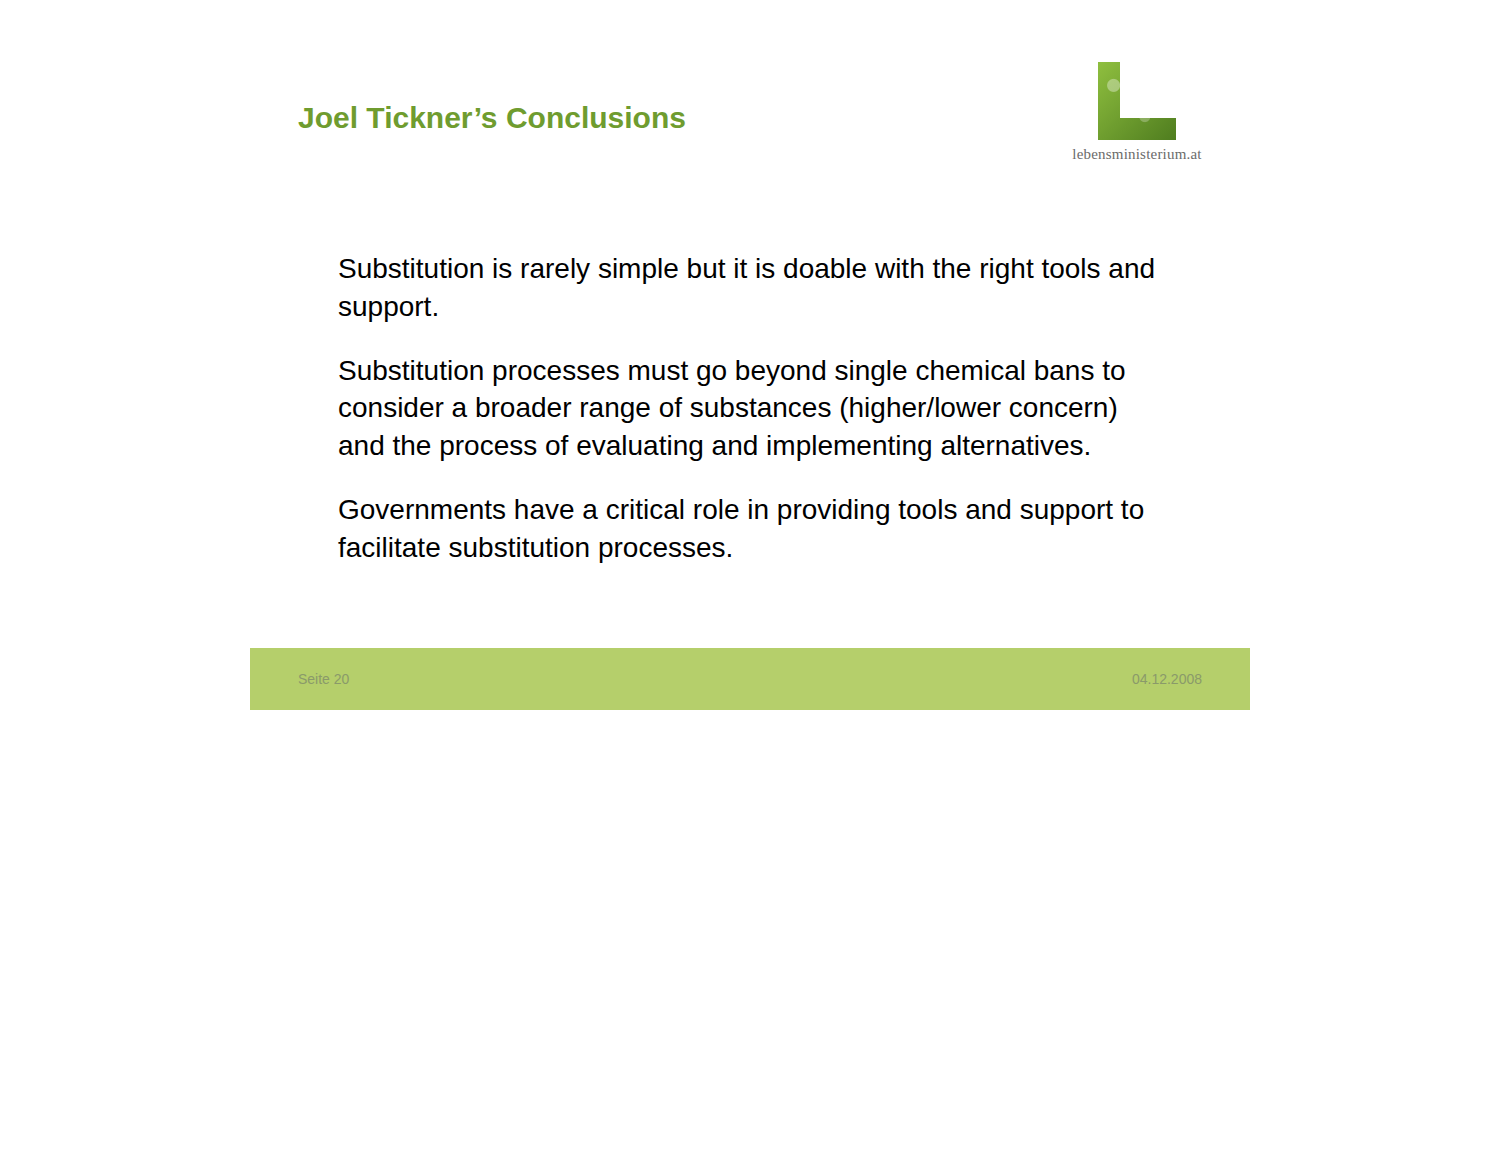lebensministerium.at
Joel Tickner’s Conclusions
Substitution is rarely simple but it is doable with the right tools and support.
Substitution processes must go beyond single chemical bans to consider a broader range of substances (higher/lower concern) and the process of evaluating and implementing alternatives.
Governments have a critical role in providing tools and support to facilitate substitution processes.
Seite 20
04.12.2008